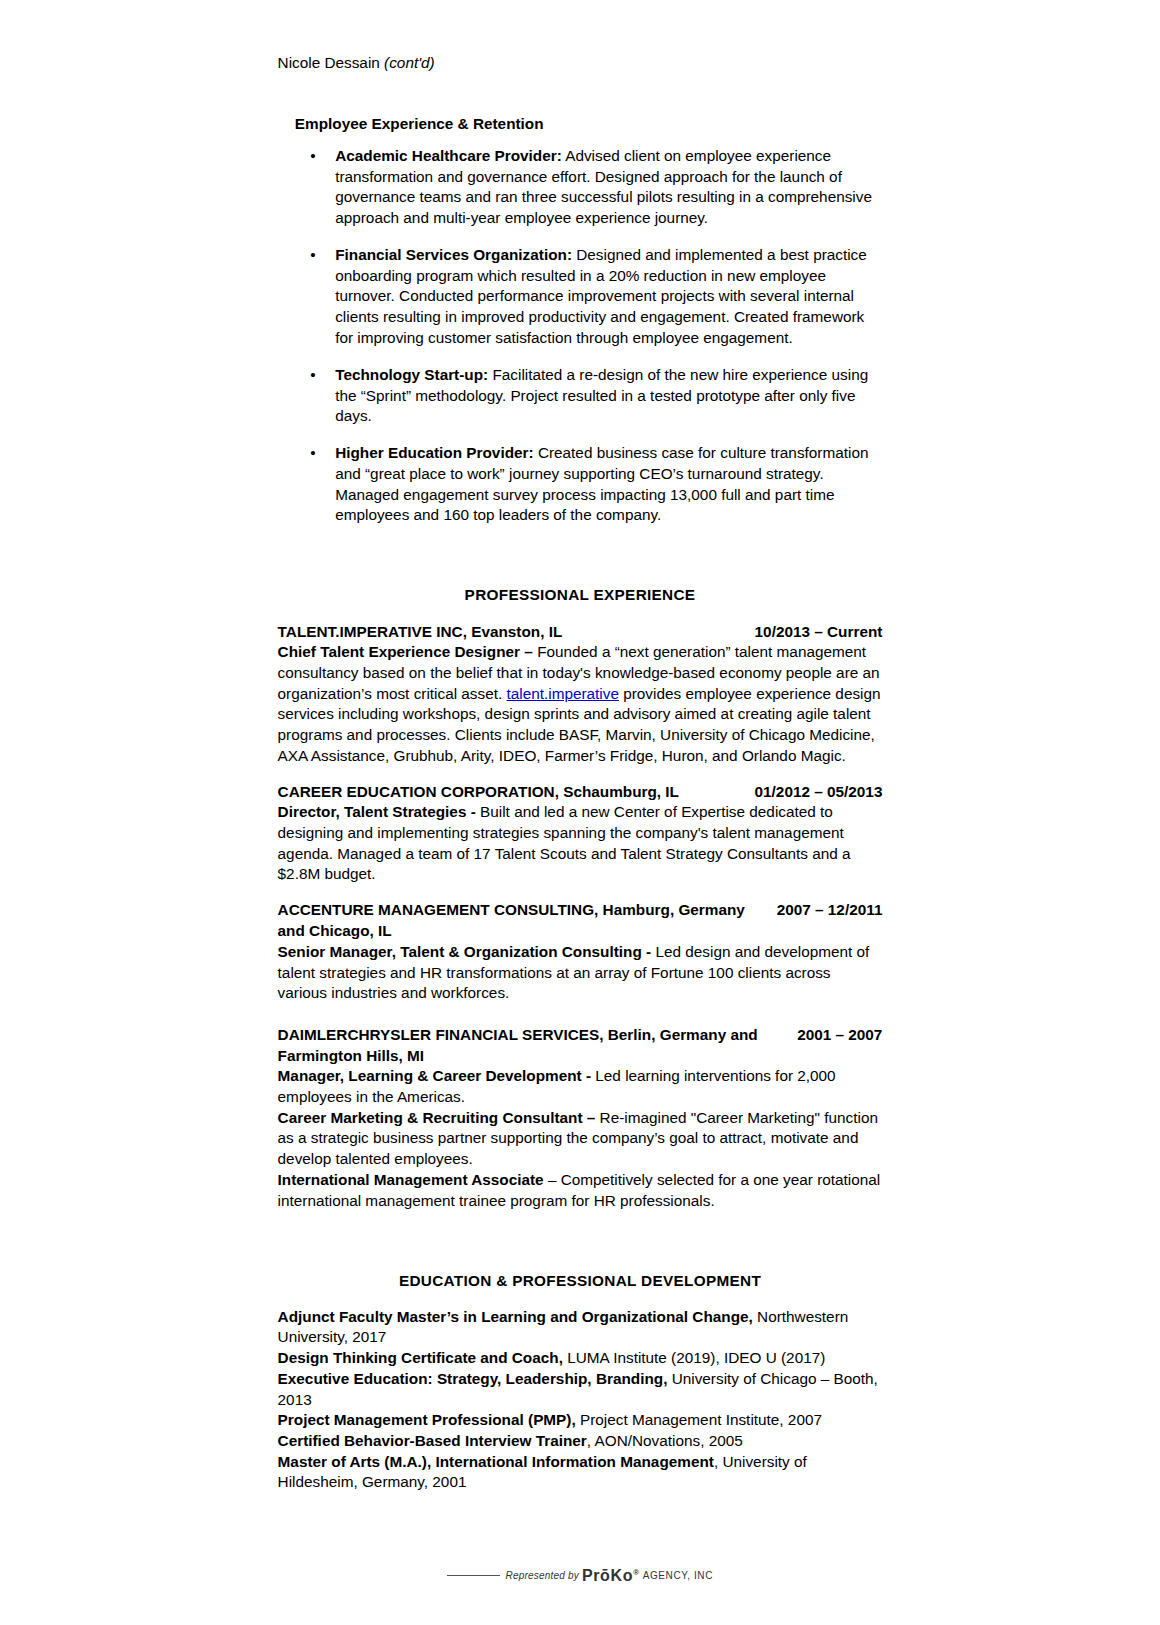Nicole Dessain (cont'd)
Employee Experience & Retention
Academic Healthcare Provider: Advised client on employee experience transformation and governance effort. Designed approach for the launch of governance teams and ran three successful pilots resulting in a comprehensive approach and multi-year employee experience journey.
Financial Services Organization: Designed and implemented a best practice onboarding program which resulted in a 20% reduction in new employee turnover. Conducted performance improvement projects with several internal clients resulting in improved productivity and engagement. Created framework for improving customer satisfaction through employee engagement.
Technology Start-up: Facilitated a re-design of the new hire experience using the “Sprint” methodology. Project resulted in a tested prototype after only five days.
Higher Education Provider: Created business case for culture transformation and “great place to work” journey supporting CEO’s turnaround strategy. Managed engagement survey process impacting 13,000 full and part time employees and 160 top leaders of the company.
PROFESSIONAL EXPERIENCE
TALENT.IMPERATIVE INC, Evanston, IL 10/2013 – Current
Chief Talent Experience Designer – Founded a “next generation” talent management consultancy based on the belief that in today's knowledge-based economy people are an organization’s most critical asset. talent.imperative provides employee experience design services including workshops, design sprints and advisory aimed at creating agile talent programs and processes. Clients include BASF, Marvin, University of Chicago Medicine, AXA Assistance, Grubhub, Arity, IDEO, Farmer’s Fridge, Huron, and Orlando Magic.
CAREER EDUCATION CORPORATION, Schaumburg, IL 01/2012 – 05/2013
Director, Talent Strategies - Built and led a new Center of Expertise dedicated to designing and implementing strategies spanning the company's talent management agenda. Managed a team of 17 Talent Scouts and Talent Strategy Consultants and a $2.8M budget.
ACCENTURE MANAGEMENT CONSULTING, Hamburg, Germany and Chicago, IL 2007 – 12/2011
Senior Manager, Talent & Organization Consulting - Led design and development of talent strategies and HR transformations at an array of Fortune 100 clients across various industries and workforces.
DAIMLERCHRYSLER FINANCIAL SERVICES, Berlin, Germany and Farmington Hills, MI 2001 – 2007
Manager, Learning & Career Development - Led learning interventions for 2,000 employees in the Americas.
Career Marketing & Recruiting Consultant – Re-imagined "Career Marketing" function as a strategic business partner supporting the company’s goal to attract, motivate and develop talented employees.
International Management Associate – Competitively selected for a one year rotational international management trainee program for HR professionals.
EDUCATION & PROFESSIONAL DEVELOPMENT
Adjunct Faculty Master’s in Learning and Organizational Change, Northwestern University, 2017
Design Thinking Certificate and Coach, LUMA Institute (2019), IDEO U (2017)
Executive Education: Strategy, Leadership, Branding, University of Chicago – Booth, 2013
Project Management Professional (PMP), Project Management Institute, 2007
Certified Behavior-Based Interview Trainer, AON/Novations, 2005
Master of Arts (M.A.), International Information Management, University of Hildesheim, Germany, 2001
Represented by PrōKo® AGENCY, INC